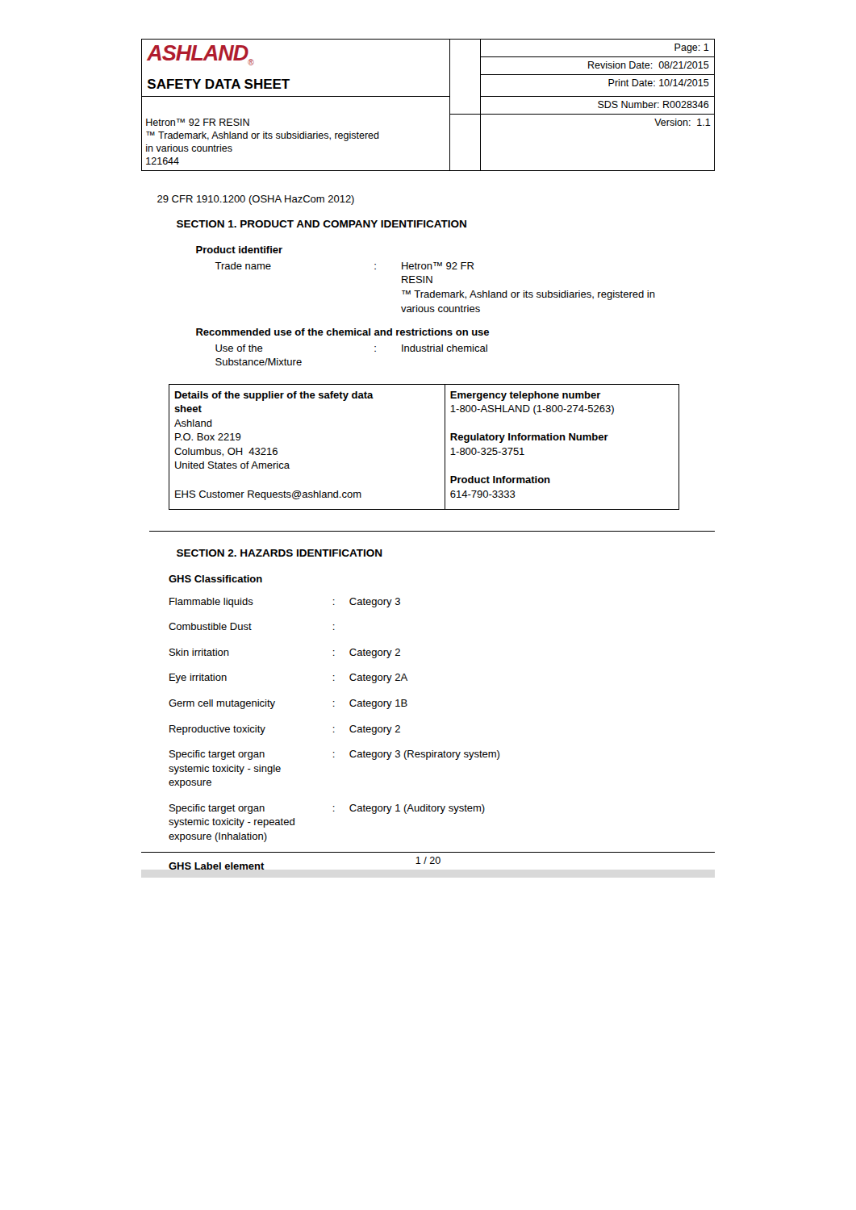| ASHLAND ® | | Page: 1 |
| Revision Date: 08/21/2015 |
| SAFETY DATA SHEET | Print Date: 10/14/2015 |
| | SDS Number: R0028346 |
| Hetron™ 92 FR RESIN ™ Trademark, Ashland or its subsidiaries, registered in various countries 121644 | | Version: 1.1 |
29 CFR 1910.1200 (OSHA HazCom 2012)
SECTION 1. PRODUCT AND COMPANY IDENTIFICATION
Product identifier
| Trade name | : | Hetron™ 92 FR RESIN ™ Trademark, Ashland or its subsidiaries, registered in various countries |
Recommended use of the chemical and restrictions on use
| Use of the Substance/Mixture | : | Industrial chemical |
| Details of the supplier of the safety data sheet Ashland P.O. Box 2219 Columbus, OH 43216 United States of America EHS Customer Requests@ashland.com | Emergency telephone number 1-800-ASHLAND (1-800-274-5263) Regulatory Information Number 1-800-325-3751 Product Information 614-790-3333 |
SECTION 2. HAZARDS IDENTIFICATION
GHS Classification
| Flammable liquids | : | Category 3 |
| Combustible Dust | : | |
| Skin irritation | : | Category 2 |
| Eye irritation | : | Category 2A |
| Germ cell mutagenicity | : | Category 1B |
| Reproductive toxicity | : | Category 2 |
| Specific target organ systemic toxicity - single exposure | : | Category 3 (Respiratory system) |
| Specific target organ systemic toxicity - repeated exposure (Inhalation) | : | Category 1 (Auditory system) |
GHS Label element
1 / 20